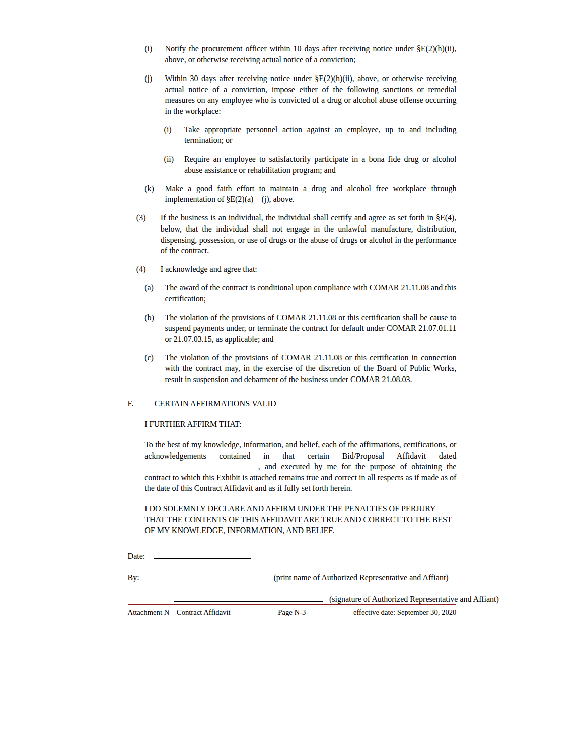(i)
Notify the procurement officer within 10 days after receiving notice under §E(2)(h)(ii), above, or otherwise receiving actual notice of a conviction;
(j)
Within 30 days after receiving notice under §E(2)(h)(ii), above, or otherwise receiving actual notice of a conviction, impose either of the following sanctions or remedial measures on any employee who is convicted of a drug or alcohol abuse offense occurring in the workplace:
(i)
Take appropriate personnel action against an employee, up to and including termination; or
(ii)
Require an employee to satisfactorily participate in a bona fide drug or alcohol abuse assistance or rehabilitation program; and
(k)
Make a good faith effort to maintain a drug and alcohol free workplace through implementation of §E(2)(a)—(j), above.
(3)
If the business is an individual, the individual shall certify and agree as set forth in §E(4), below, that the individual shall not engage in the unlawful manufacture, distribution, dispensing, possession, or use of drugs or the abuse of drugs or alcohol in the performance of the contract.
(4)
I acknowledge and agree that:
(a)
The award of the contract is conditional upon compliance with COMAR 21.11.08 and this certification;
(b)
The violation of the provisions of COMAR 21.11.08 or this certification shall be cause to suspend payments under, or terminate the contract for default under COMAR 21.07.01.11 or 21.07.03.15, as applicable; and
(c)
The violation of the provisions of COMAR 21.11.08 or this certification in connection with the contract may, in the exercise of the discretion of the Board of Public Works, result in suspension and debarment of the business under COMAR 21.08.03.
F.
CERTAIN AFFIRMATIONS VALID
I FURTHER AFFIRM THAT:
To the best of my knowledge, information, and belief, each of the affirmations, certifications, or acknowledgements contained in that certain Bid/Proposal Affidavit dated , and executed by me for the purpose of obtaining the contract to which this Exhibit is attached remains true and correct in all respects as if made as of the date of this Contract Affidavit and as if fully set forth herein.
I DO SOLEMNLY DECLARE AND AFFIRM UNDER THE PENALTIES OF PERJURY THAT THE CONTENTS OF THIS AFFIDAVIT ARE TRUE AND CORRECT TO THE BEST OF MY KNOWLEDGE, INFORMATION, AND BELIEF.
Date:
By:
(print name of Authorized Representative and Affiant)
(signature of Authorized Representative and Affiant)
Attachment N – Contract Affidavit
Page N-3
effective date: September 30, 2020